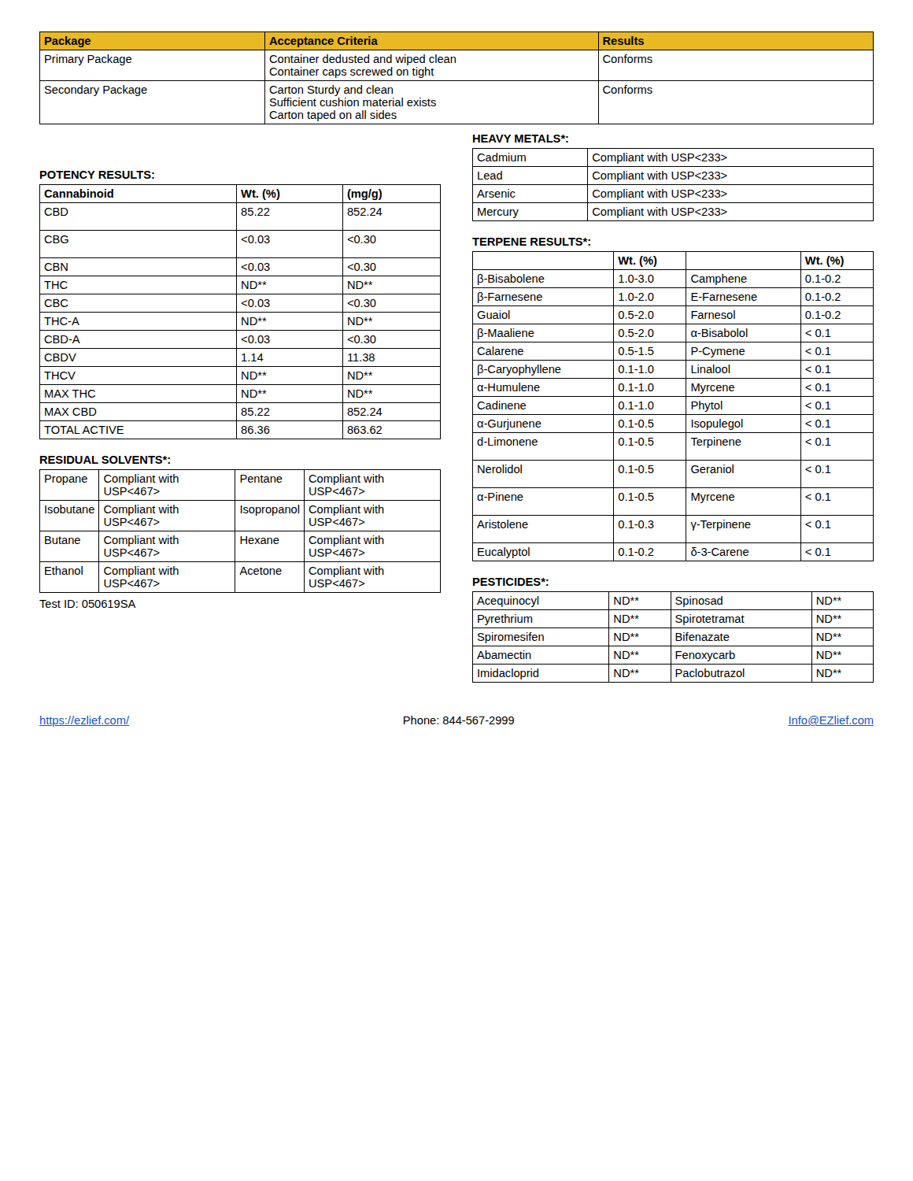| Package | Acceptance Criteria | Results |
| --- | --- | --- |
| Primary Package | Container dedusted and wiped clean Container caps screwed on tight | Conforms |
| Secondary Package | Carton Sturdy and clean Sufficient cushion material exists Carton taped on all sides | Conforms |
POTENCY RESULTS:
| Cannabinoid | Wt. (%) | (mg/g) |
| CBD | 85.22 | 852.24 |
| CBG | <0.03 | <0.30 |
| CBN | <0.03 | <0.30 |
| THC | ND** | ND** |
| CBC | <0.03 | <0.30 |
| THC-A | ND** | ND** |
| CBD-A | <0.03 | <0.30 |
| CBDV | 1.14 | 11.38 |
| THCV | ND** | ND** |
| MAX THC | ND** | ND** |
| MAX CBD | 85.22 | 852.24 |
| TOTAL ACTIVE | 86.36 | 863.62 |
RESIDUAL SOLVENTS*:
| Propane | Compliant with USP<467> | Pentane | Compliant with USP<467> |
| Isobutane | Compliant with USP<467> | Isopropanol | Compliant with USP<467> |
| Butane | Compliant with USP<467> | Hexane | Compliant with USP<467> |
| Ethanol | Compliant with USP<467> | Acetone | Compliant with USP<467> |
Test ID: 050619SA
HEAVY METALS*:
| Cadmium | Compliant with USP<233> |
| Lead | Compliant with USP<233> |
| Arsenic | Compliant with USP<233> |
| Mercury | Compliant with USP<233> |
TERPENE RESULTS*:
| | Wt. (%) | | Wt. (%) |
| β-Bisabolene | 1.0-3.0 | Camphene | 0.1-0.2 |
| β-Farnesene | 1.0-2.0 | E-Farnesene | 0.1-0.2 |
| Guaiol | 0.5-2.0 | Farnesol | 0.1-0.2 |
| β-Maaliene | 0.5-2.0 | α-Bisabolol | < 0.1 |
| Calarene | 0.5-1.5 | P-Cymene | < 0.1 |
| β-Caryophyllene | 0.1-1.0 | Linalool | < 0.1 |
| α-Humulene | 0.1-1.0 | Myrcene | < 0.1 |
| Cadinene | 0.1-1.0 | Phytol | < 0.1 |
| α-Gurjunene | 0.1-0.5 | Isopulegol | < 0.1 |
| d-Limonene | 0.1-0.5 | Terpinene | < 0.1 |
| Nerolidol | 0.1-0.5 | Geraniol | < 0.1 |
| α-Pinene | 0.1-0.5 | Myrcene | < 0.1 |
| Aristolene | 0.1-0.3 | γ-Terpinene | < 0.1 |
| Eucalyptol | 0.1-0.2 | δ-3-Carene | < 0.1 |
PESTICIDES*:
| Acequinocyl | ND** | Spinosad | ND** |
| Pyrethrium | ND** | Spirotetramat | ND** |
| Spiromesifen | ND** | Bifenazate | ND** |
| Abamectin | ND** | Fenoxycarb | ND** |
| Imidacloprid | ND** | Paclobutrazol | ND** |
https://ezlief.com/
Phone: 844-567-2999
Info@EZlief.com